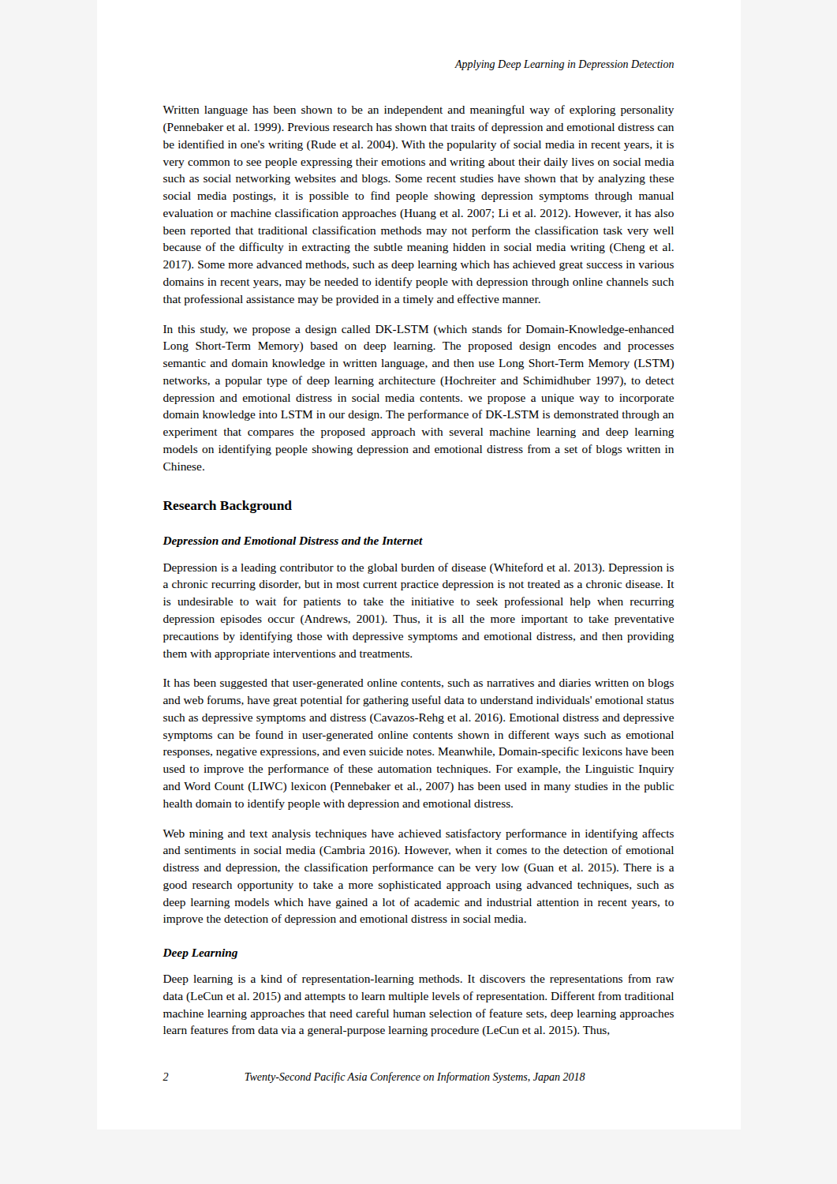Applying Deep Learning in Depression Detection
Written language has been shown to be an independent and meaningful way of exploring personality (Pennebaker et al. 1999). Previous research has shown that traits of depression and emotional distress can be identified in one's writing (Rude et al. 2004). With the popularity of social media in recent years, it is very common to see people expressing their emotions and writing about their daily lives on social media such as social networking websites and blogs. Some recent studies have shown that by analyzing these social media postings, it is possible to find people showing depression symptoms through manual evaluation or machine classification approaches (Huang et al. 2007; Li et al. 2012). However, it has also been reported that traditional classification methods may not perform the classification task very well because of the difficulty in extracting the subtle meaning hidden in social media writing (Cheng et al. 2017). Some more advanced methods, such as deep learning which has achieved great success in various domains in recent years, may be needed to identify people with depression through online channels such that professional assistance may be provided in a timely and effective manner.
In this study, we propose a design called DK-LSTM (which stands for Domain-Knowledge-enhanced Long Short-Term Memory) based on deep learning. The proposed design encodes and processes semantic and domain knowledge in written language, and then use Long Short-Term Memory (LSTM) networks, a popular type of deep learning architecture (Hochreiter and Schimidhuber 1997), to detect depression and emotional distress in social media contents. we propose a unique way to incorporate domain knowledge into LSTM in our design. The performance of DK-LSTM is demonstrated through an experiment that compares the proposed approach with several machine learning and deep learning models on identifying people showing depression and emotional distress from a set of blogs written in Chinese.
Research Background
Depression and Emotional Distress and the Internet
Depression is a leading contributor to the global burden of disease (Whiteford et al. 2013). Depression is a chronic recurring disorder, but in most current practice depression is not treated as a chronic disease. It is undesirable to wait for patients to take the initiative to seek professional help when recurring depression episodes occur (Andrews, 2001). Thus, it is all the more important to take preventative precautions by identifying those with depressive symptoms and emotional distress, and then providing them with appropriate interventions and treatments.
It has been suggested that user-generated online contents, such as narratives and diaries written on blogs and web forums, have great potential for gathering useful data to understand individuals' emotional status such as depressive symptoms and distress (Cavazos-Rehg et al. 2016). Emotional distress and depressive symptoms can be found in user-generated online contents shown in different ways such as emotional responses, negative expressions, and even suicide notes. Meanwhile, Domain-specific lexicons have been used to improve the performance of these automation techniques. For example, the Linguistic Inquiry and Word Count (LIWC) lexicon (Pennebaker et al., 2007) has been used in many studies in the public health domain to identify people with depression and emotional distress.
Web mining and text analysis techniques have achieved satisfactory performance in identifying affects and sentiments in social media (Cambria 2016). However, when it comes to the detection of emotional distress and depression, the classification performance can be very low (Guan et al. 2015). There is a good research opportunity to take a more sophisticated approach using advanced techniques, such as deep learning models which have gained a lot of academic and industrial attention in recent years, to improve the detection of depression and emotional distress in social media.
Deep Learning
Deep learning is a kind of representation-learning methods. It discovers the representations from raw data (LeCun et al. 2015) and attempts to learn multiple levels of representation. Different from traditional machine learning approaches that need careful human selection of feature sets, deep learning approaches learn features from data via a general-purpose learning procedure (LeCun et al. 2015). Thus,
2 Twenty-Second Pacific Asia Conference on Information Systems, Japan 2018